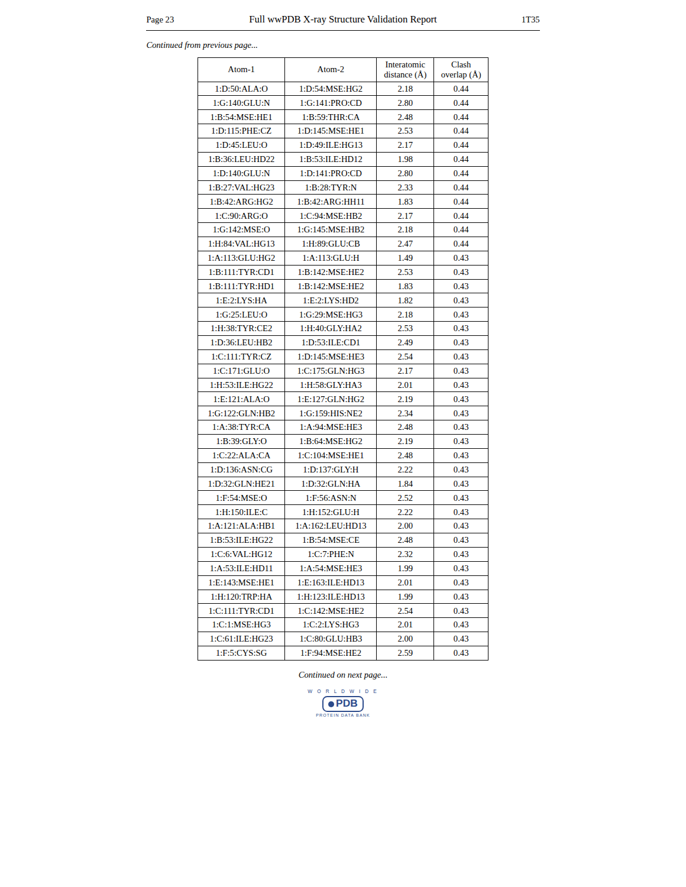Page 23
Full wwPDB X-ray Structure Validation Report
1T35
Continued from previous page...
| Atom-1 | Atom-2 | Interatomic distance (Å) | Clash overlap (Å) |
| --- | --- | --- | --- |
| 1:D:50:ALA:O | 1:D:54:MSE:HG2 | 2.18 | 0.44 |
| 1:G:140:GLU:N | 1:G:141:PRO:CD | 2.80 | 0.44 |
| 1:B:54:MSE:HE1 | 1:B:59:THR:CA | 2.48 | 0.44 |
| 1:D:115:PHE:CZ | 1:D:145:MSE:HE1 | 2.53 | 0.44 |
| 1:D:45:LEU:O | 1:D:49:ILE:HG13 | 2.17 | 0.44 |
| 1:B:36:LEU:HD22 | 1:B:53:ILE:HD12 | 1.98 | 0.44 |
| 1:D:140:GLU:N | 1:D:141:PRO:CD | 2.80 | 0.44 |
| 1:B:27:VAL:HG23 | 1:B:28:TYR:N | 2.33 | 0.44 |
| 1:B:42:ARG:HG2 | 1:B:42:ARG:HH11 | 1.83 | 0.44 |
| 1:C:90:ARG:O | 1:C:94:MSE:HB2 | 2.17 | 0.44 |
| 1:G:142:MSE:O | 1:G:145:MSE:HB2 | 2.18 | 0.44 |
| 1:H:84:VAL:HG13 | 1:H:89:GLU:CB | 2.47 | 0.44 |
| 1:A:113:GLU:HG2 | 1:A:113:GLU:H | 1.49 | 0.43 |
| 1:B:111:TYR:CD1 | 1:B:142:MSE:HE2 | 2.53 | 0.43 |
| 1:B:111:TYR:HD1 | 1:B:142:MSE:HE2 | 1.83 | 0.43 |
| 1:E:2:LYS:HA | 1:E:2:LYS:HD2 | 1.82 | 0.43 |
| 1:G:25:LEU:O | 1:G:29:MSE:HG3 | 2.18 | 0.43 |
| 1:H:38:TYR:CE2 | 1:H:40:GLY:HA2 | 2.53 | 0.43 |
| 1:D:36:LEU:HB2 | 1:D:53:ILE:CD1 | 2.49 | 0.43 |
| 1:C:111:TYR:CZ | 1:D:145:MSE:HE3 | 2.54 | 0.43 |
| 1:C:171:GLU:O | 1:C:175:GLN:HG3 | 2.17 | 0.43 |
| 1:H:53:ILE:HG22 | 1:H:58:GLY:HA3 | 2.01 | 0.43 |
| 1:E:121:ALA:O | 1:E:127:GLN:HG2 | 2.19 | 0.43 |
| 1:G:122:GLN:HB2 | 1:G:159:HIS:NE2 | 2.34 | 0.43 |
| 1:A:38:TYR:CA | 1:A:94:MSE:HE3 | 2.48 | 0.43 |
| 1:B:39:GLY:O | 1:B:64:MSE:HG2 | 2.19 | 0.43 |
| 1:C:22:ALA:CA | 1:C:104:MSE:HE1 | 2.48 | 0.43 |
| 1:D:136:ASN:CG | 1:D:137:GLY:H | 2.22 | 0.43 |
| 1:D:32:GLN:HE21 | 1:D:32:GLN:HA | 1.84 | 0.43 |
| 1:F:54:MSE:O | 1:F:56:ASN:N | 2.52 | 0.43 |
| 1:H:150:ILE:C | 1:H:152:GLU:H | 2.22 | 0.43 |
| 1:A:121:ALA:HB1 | 1:A:162:LEU:HD13 | 2.00 | 0.43 |
| 1:B:53:ILE:HG22 | 1:B:54:MSE:CE | 2.48 | 0.43 |
| 1:C:6:VAL:HG12 | 1:C:7:PHE:N | 2.32 | 0.43 |
| 1:A:53:ILE:HD11 | 1:A:54:MSE:HE3 | 1.99 | 0.43 |
| 1:E:143:MSE:HE1 | 1:E:163:ILE:HD13 | 2.01 | 0.43 |
| 1:H:120:TRP:HA | 1:H:123:ILE:HD13 | 1.99 | 0.43 |
| 1:C:111:TYR:CD1 | 1:C:142:MSE:HE2 | 2.54 | 0.43 |
| 1:C:1:MSE:HG3 | 1:C:2:LYS:HG3 | 2.01 | 0.43 |
| 1:C:61:ILE:HG23 | 1:C:80:GLU:HB3 | 2.00 | 0.43 |
| 1:F:5:CYS:SG | 1:F:94:MSE:HE2 | 2.59 | 0.43 |
Continued on next page...
W O R L D W I D E
PDB
PROTEIN DATA BANK